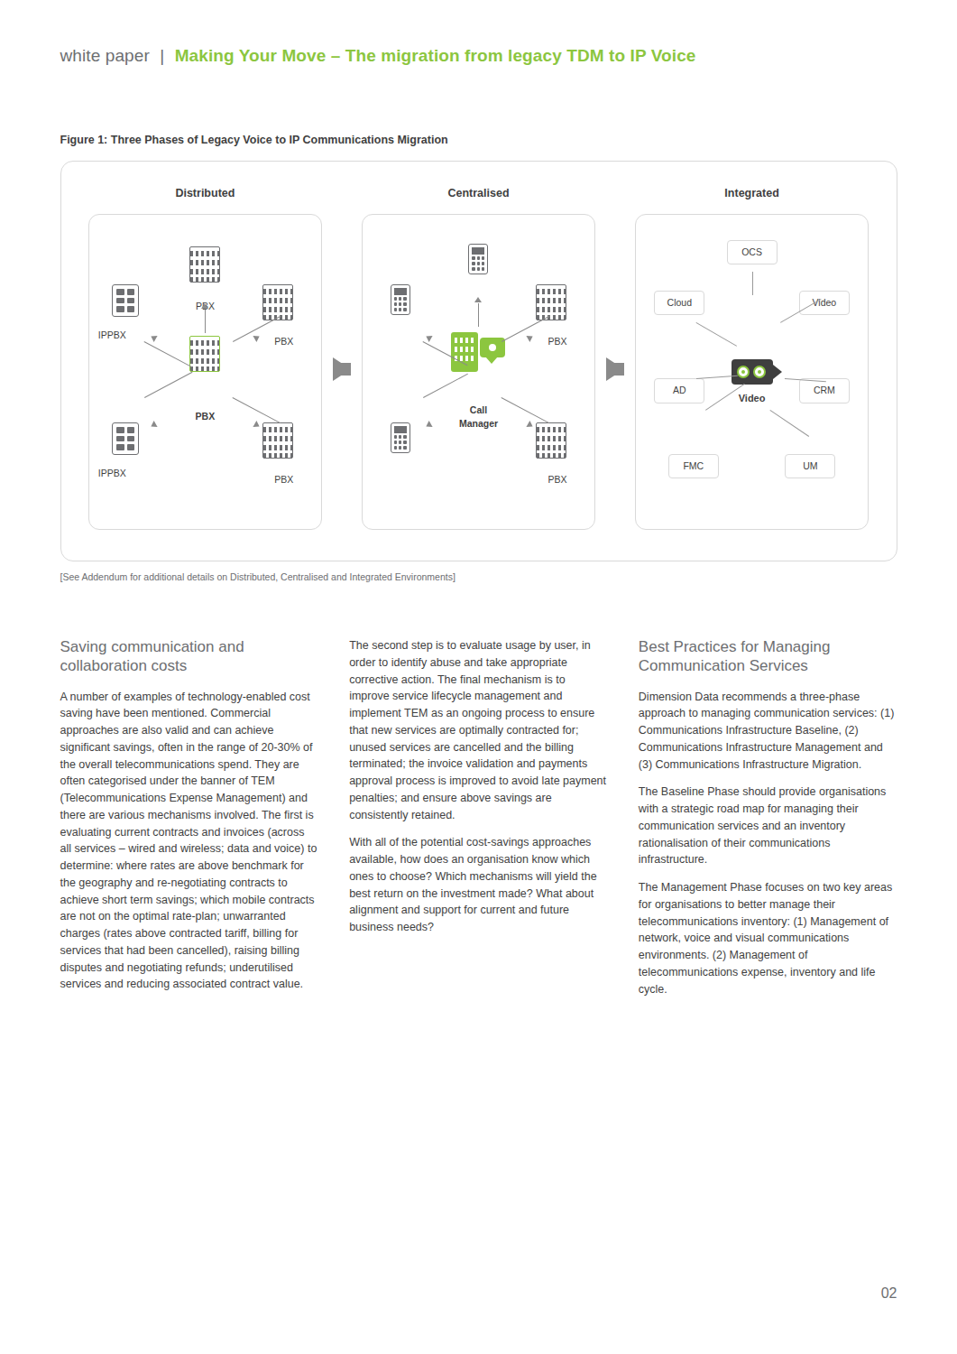white paper | Making Your Move – The migration from legacy TDM to IP Voice
Figure 1: Three Phases of Legacy Voice to IP Communications Migration
Distributed
PBX
PBX
IPPBX
PBX
IPPBX
PBX
Centralised
Call
Manager
PBX
PBX
Integrated
OCS
Cloud
Video
AD
CRM
FMC
UM
Video
[See Addendum for additional details on Distributed, Centralised and Integrated Environments]
Saving communication and collaboration costs
A number of examples of technology-enabled cost saving have been mentioned. Commercial approaches are also valid and can achieve significant savings, often in the range of 20-30% of the overall telecommunications spend. They are often categorised under the banner of TEM (Telecommunications Expense Management) and there are various mechanisms involved. The first is evaluating current contracts and invoices (across all services – wired and wireless; data and voice) to determine: where rates are above benchmark for the geography and re-negotiating contracts to achieve short term savings; which mobile contracts are not on the optimal rate-plan; unwarranted charges (rates above contracted tariff, billing for services that had been cancelled), raising billing disputes and negotiating refunds; underutilised services and reducing associated contract value.
The second step is to evaluate usage by user, in order to identify abuse and take appropriate corrective action. The final mechanism is to improve service lifecycle management and implement TEM as an ongoing process to ensure that new services are optimally contracted for; unused services are cancelled and the billing terminated; the invoice validation and payments approval process is improved to avoid late payment penalties; and ensure above savings are consistently retained.
With all of the potential cost-savings approaches available, how does an organisation know which ones to choose? Which mechanisms will yield the best return on the investment made? What about alignment and support for current and future business needs?
Best Practices for Managing Communication Services
Dimension Data recommends a three-phase approach to managing communication services: (1) Communications Infrastructure Baseline, (2) Communications Infrastructure Management and (3) Communications Infrastructure Migration.
The Baseline Phase should provide organisations with a strategic road map for managing their communication services and an inventory rationalisation of their communications infrastructure.
The Management Phase focuses on two key areas for organisations to better manage their telecommunications inventory: (1) Management of network, voice and visual communications environments. (2) Management of telecommunications expense, inventory and life cycle.
02